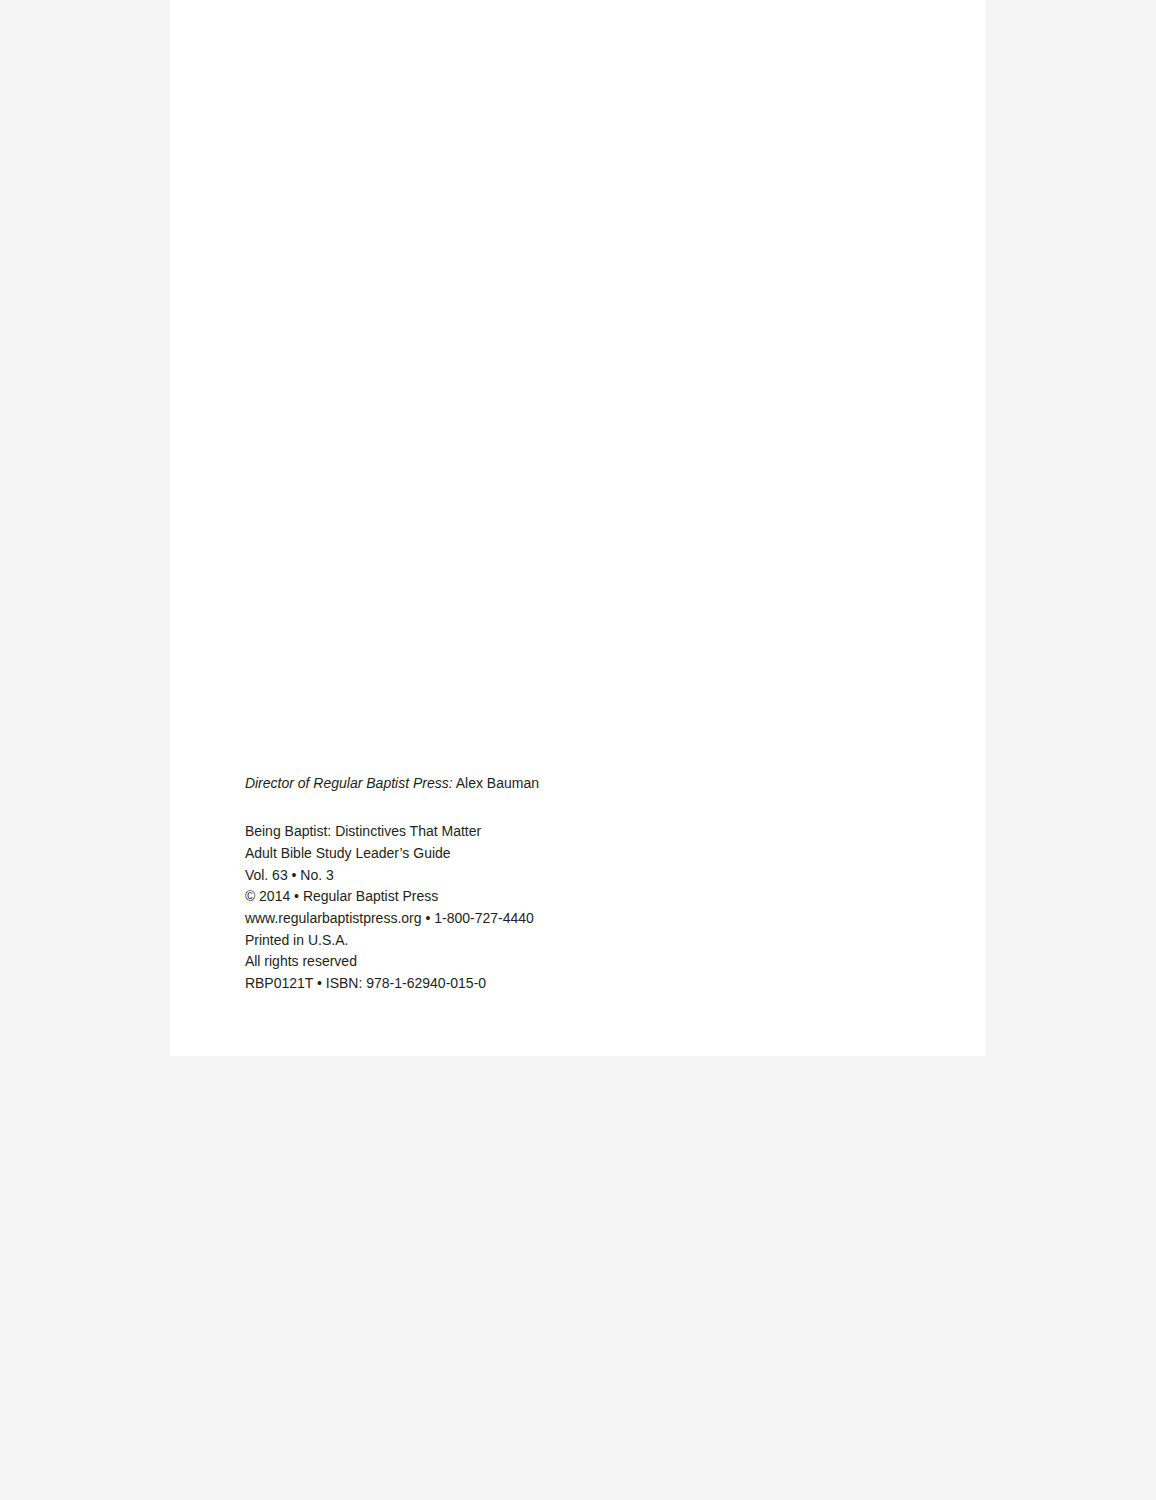Director of Regular Baptist Press: Alex Bauman
Being Baptist: Distinctives That Matter
Adult Bible Study Leader’s Guide
Vol. 63 • No. 3
© 2014 • Regular Baptist Press
www.regularbaptistpress.org • 1-800-727-4440
Printed in U.S.A.
All rights reserved
RBP0121T • ISBN: 978-1-62940-015-0